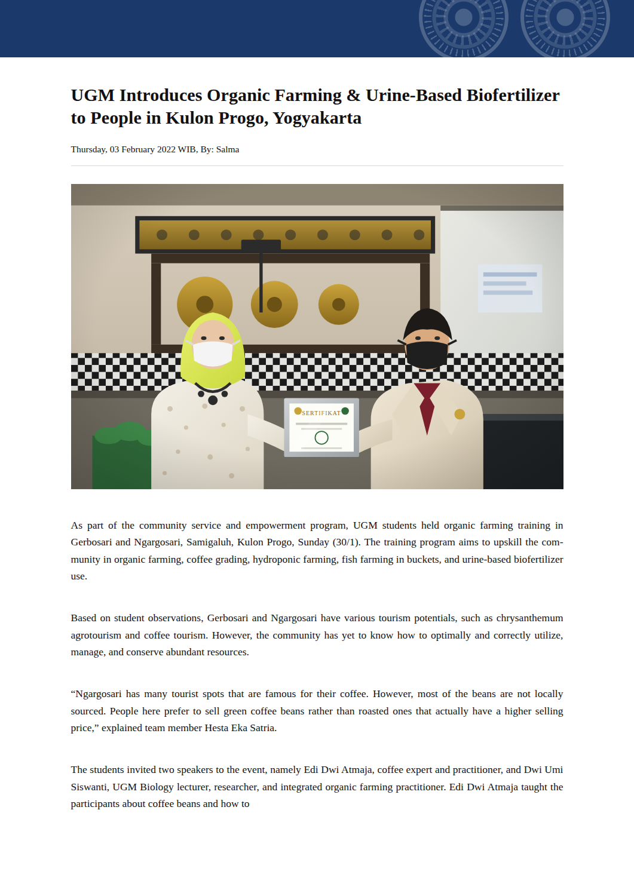UGM Introduces Organic Farming & Urine-Based Biofertilizer to People in Kulon Progo, Yogyakarta
Thursday, 03 February 2022 WIB, By: Salma
SERTIFIKAT
As part of the community service and empowerment program, UGM students held organic farming training in Gerbosari and Ngargosari, Samigaluh, Kulon Progo, Sunday (30/1). The training program aims to upskill the community in organic farming, coffee grading, hydroponic farming, fish farming in buckets, and urine-based biofertilizer use.
Based on student observations, Gerbosari and Ngargosari have various tourism potentials, such as chrysanthemum agrotourism and coffee tourism. However, the community has yet to know how to optimally and correctly utilize, manage, and conserve abundant resources.
“Ngargosari has many tourist spots that are famous for their coffee. However, most of the beans are not locally sourced. People here prefer to sell green coffee beans rather than roasted ones that actually have a higher selling price,” explained team member Hesta Eka Satria.
The students invited two speakers to the event, namely Edi Dwi Atmaja, coffee expert and practitioner, and Dwi Umi Siswanti, UGM Biology lecturer, researcher, and integrated organic farming practitioner. Edi Dwi Atmaja taught the participants about coffee beans and how to